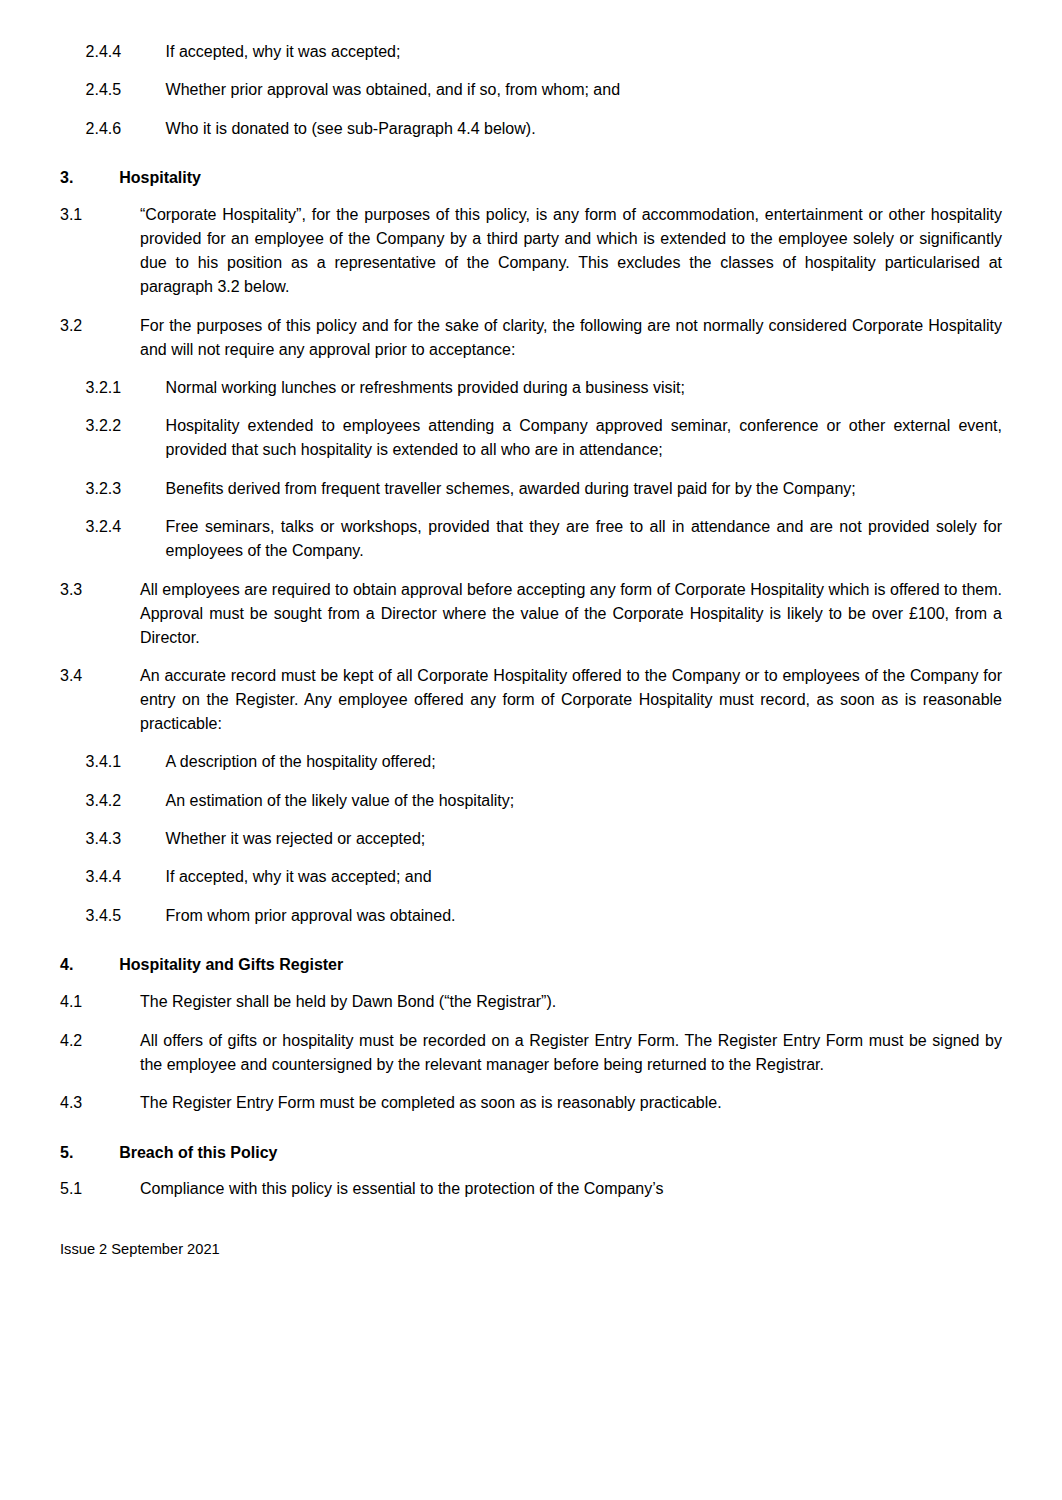2.4.4
If accepted, why it was accepted;
2.4.5
Whether prior approval was obtained, and if so, from whom; and
2.4.6
Who it is donated to (see sub-Paragraph 4.4 below).
3. Hospitality
3.1
“Corporate Hospitality”, for the purposes of this policy, is any form of accommodation, entertainment or other hospitality provided for an employee of the Company by a third party and which is extended to the employee solely or significantly due to his position as a representative of the Company. This excludes the classes of hospitality particularised at paragraph 3.2 below.
3.2
For the purposes of this policy and for the sake of clarity, the following are not normally considered Corporate Hospitality and will not require any approval prior to acceptance:
3.2.1
Normal working lunches or refreshments provided during a business visit;
3.2.2
Hospitality extended to employees attending a Company approved seminar, conference or other external event, provided that such hospitality is extended to all who are in attendance;
3.2.3
Benefits derived from frequent traveller schemes, awarded during travel paid for by the Company;
3.2.4
Free seminars, talks or workshops, provided that they are free to all in attendance and are not provided solely for employees of the Company.
3.3
All employees are required to obtain approval before accepting any form of Corporate Hospitality which is offered to them. Approval must be sought from a Director where the value of the Corporate Hospitality is likely to be over £100, from a Director.
3.4
An accurate record must be kept of all Corporate Hospitality offered to the Company or to employees of the Company for entry on the Register. Any employee offered any form of Corporate Hospitality must record, as soon as is reasonable practicable:
3.4.1
A description of the hospitality offered;
3.4.2
An estimation of the likely value of the hospitality;
3.4.3
Whether it was rejected or accepted;
3.4.4
If accepted, why it was accepted; and
3.4.5
From whom prior approval was obtained.
4. Hospitality and Gifts Register
4.1
The Register shall be held by Dawn Bond (“the Registrar”).
4.2
All offers of gifts or hospitality must be recorded on a Register Entry Form. The Register Entry Form must be signed by the employee and countersigned by the relevant manager before being returned to the Registrar.
4.3
The Register Entry Form must be completed as soon as is reasonably practicable.
5. Breach of this Policy
5.1
Compliance with this policy is essential to the protection of the Company’s
Issue 2 September 2021